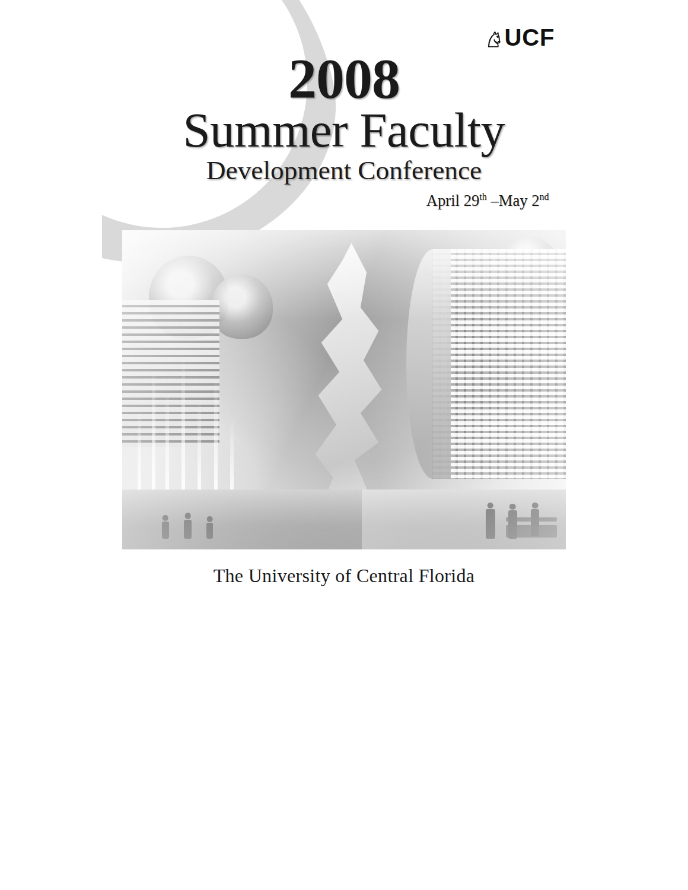♘UCF
2008
Summer Faculty
Development Conference
April 29th –May 2nd
The University of Central Florida